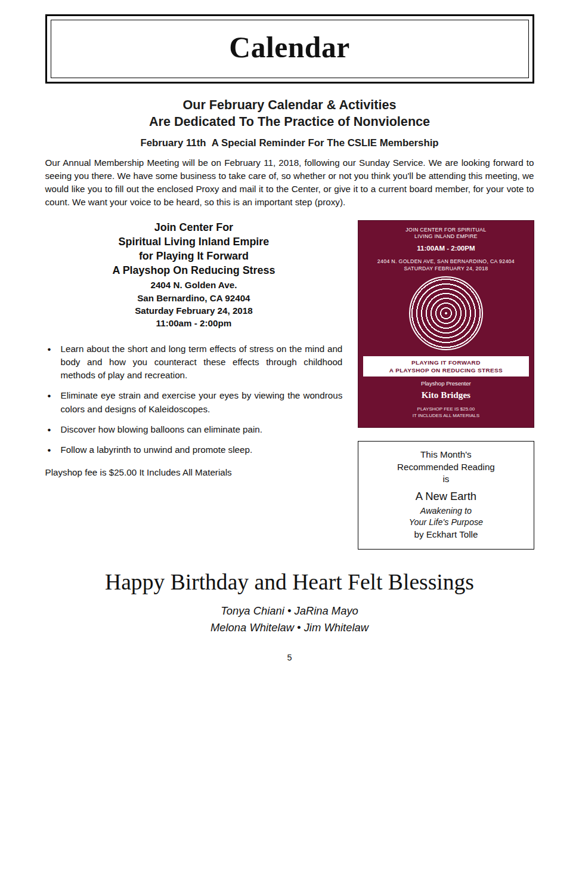Calendar
Our February Calendar & Activities
Are Dedicated To The Practice of Nonviolence
February 11th A Special Reminder For The CSLIE Membership
Our Annual Membership Meeting will be on February 11, 2018, following our Sunday Service. We are looking forward to seeing you there. We have some business to take care of, so whether or not you think you'll be attending this meeting, we would like you to fill out the enclosed Proxy and mail it to the Center, or give it to a current board member, for your vote to count. We want your voice to be heard, so this is an important step (proxy).
Join Center For
Spiritual Living Inland Empire
for Playing It Forward
A Playshop On Reducing Stress
2404 N. Golden Ave.
San Bernardino, CA 92404
Saturday February 24, 2018
11:00am - 2:00pm
Learn about the short and long term effects of stress on the mind and body and how you counteract these effects through childhood methods of play and recreation.
Eliminate eye strain and exercise your eyes by viewing the wondrous colors and designs of Kaleidoscopes.
Discover how blowing balloons can eliminate pain.
Follow a labyrinth to unwind and promote sleep.
Playshop fee is $25.00 It Includes All Materials
JOIN CENTER FOR SPIRITUAL
LIVING INLAND EMPIRE
11:00AM - 2:00PM
2404 N. GOLDEN AVE, SAN BERNARDINO, CA 92404
SATURDAY FEBRUARY 24, 2018
PLAYING IT FORWARD
A PLAYSHOP ON REDUCING STRESS
Playshop Presenter
Kito Bridges
PLAYSHOP FEE IS $25.00
IT INCLUDES ALL MATERIALS
This Month's
Recommended Reading
is
A New Earth
Awakening to
Your Life's Purpose by Eckhart Tolle
Happy Birthday and Heart Felt Blessings
Tonya Chiani • JaRina Mayo
Melona Whitelaw • Jim Whitelaw
5